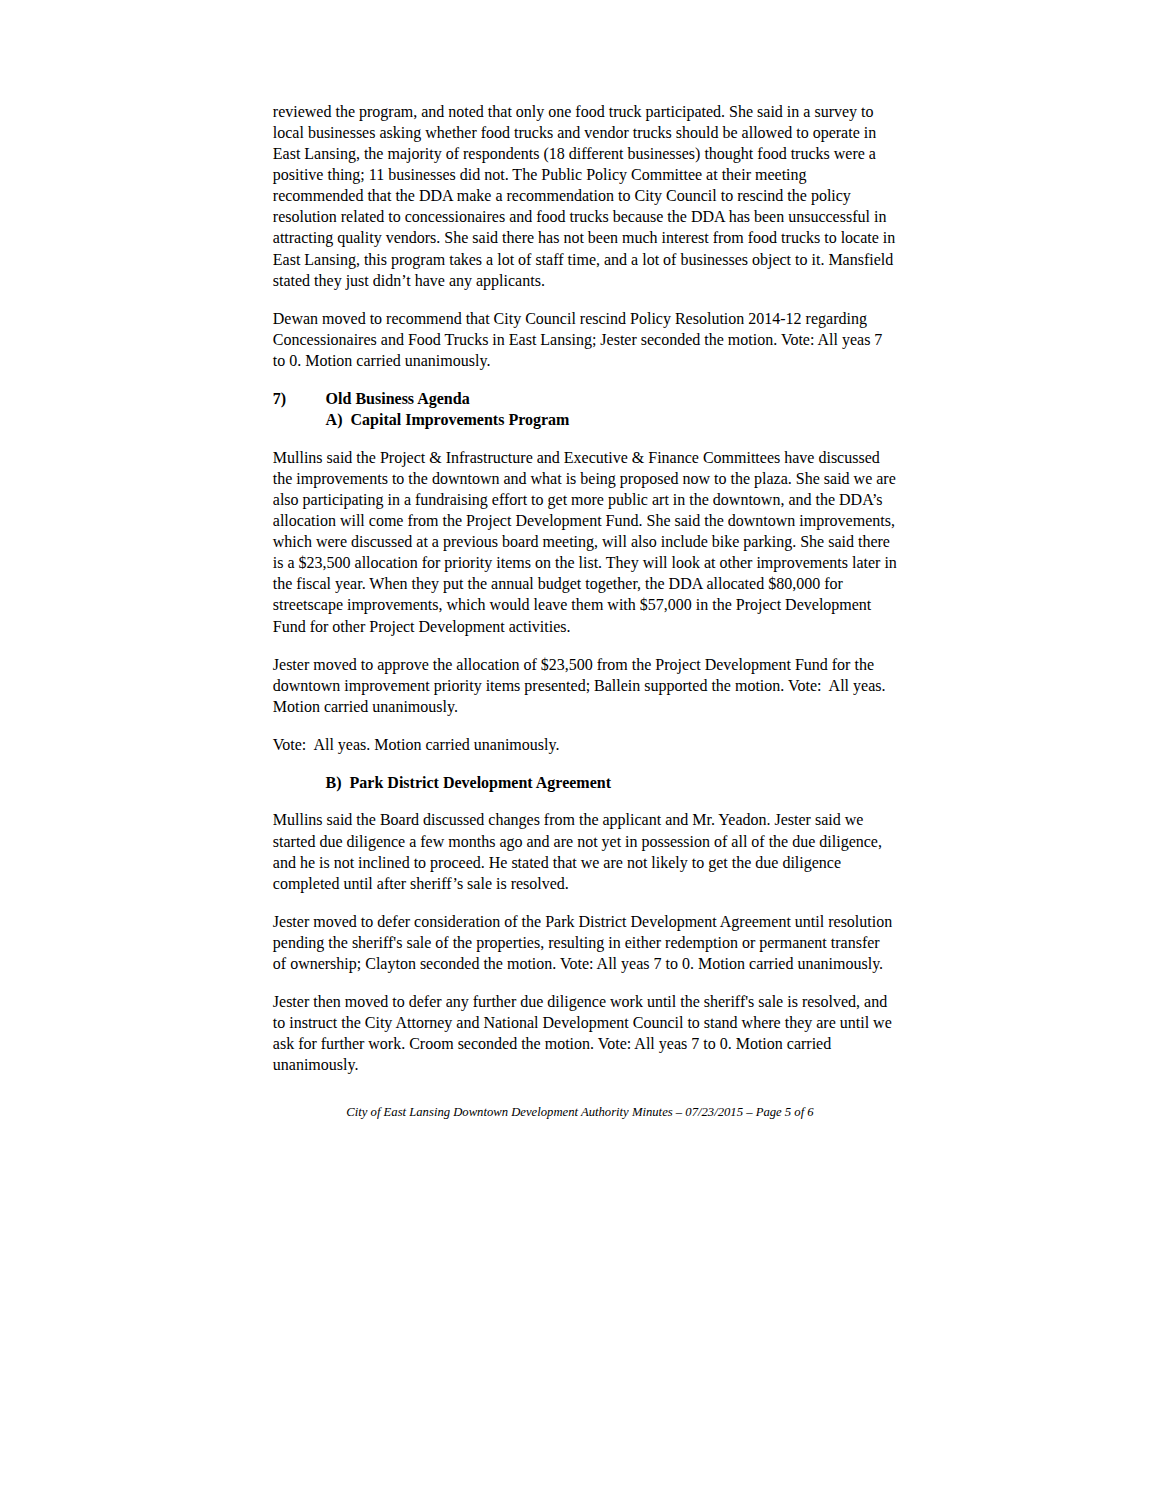reviewed the program, and noted that only one food truck participated. She said in a survey to local businesses asking whether food trucks and vendor trucks should be allowed to operate in East Lansing, the majority of respondents (18 different businesses) thought food trucks were a positive thing; 11 businesses did not. The Public Policy Committee at their meeting recommended that the DDA make a recommendation to City Council to rescind the policy resolution related to concessionaires and food trucks because the DDA has been unsuccessful in attracting quality vendors. She said there has not been much interest from food trucks to locate in East Lansing, this program takes a lot of staff time, and a lot of businesses object to it. Mansfield stated they just didn’t have any applicants.
Dewan moved to recommend that City Council rescind Policy Resolution 2014-12 regarding Concessionaires and Food Trucks in East Lansing; Jester seconded the motion. Vote: All yeas 7 to 0. Motion carried unanimously.
7)
Old Business Agenda
A) Capital Improvements Program
Mullins said the Project & Infrastructure and Executive & Finance Committees have discussed the improvements to the downtown and what is being proposed now to the plaza. She said we are also participating in a fundraising effort to get more public art in the downtown, and the DDA’s allocation will come from the Project Development Fund. She said the downtown improvements, which were discussed at a previous board meeting, will also include bike parking. She said there is a $23,500 allocation for priority items on the list. They will look at other improvements later in the fiscal year. When they put the annual budget together, the DDA allocated $80,000 for streetscape improvements, which would leave them with $57,000 in the Project Development Fund for other Project Development activities.
Jester moved to approve the allocation of $23,500 from the Project Development Fund for the downtown improvement priority items presented; Ballein supported the motion. Vote: All yeas. Motion carried unanimously.
Vote: All yeas. Motion carried unanimously.
B) Park District Development Agreement
Mullins said the Board discussed changes from the applicant and Mr. Yeadon. Jester said we started due diligence a few months ago and are not yet in possession of all of the due diligence, and he is not inclined to proceed. He stated that we are not likely to get the due diligence completed until after sheriff’s sale is resolved.
Jester moved to defer consideration of the Park District Development Agreement until resolution pending the sheriff's sale of the properties, resulting in either redemption or permanent transfer of ownership; Clayton seconded the motion. Vote: All yeas 7 to 0. Motion carried unanimously.
Jester then moved to defer any further due diligence work until the sheriff's sale is resolved, and to instruct the City Attorney and National Development Council to stand where they are until we ask for further work. Croom seconded the motion. Vote: All yeas 7 to 0. Motion carried unanimously.
City of East Lansing Downtown Development Authority Minutes – 07/23/2015 – Page 5 of 6